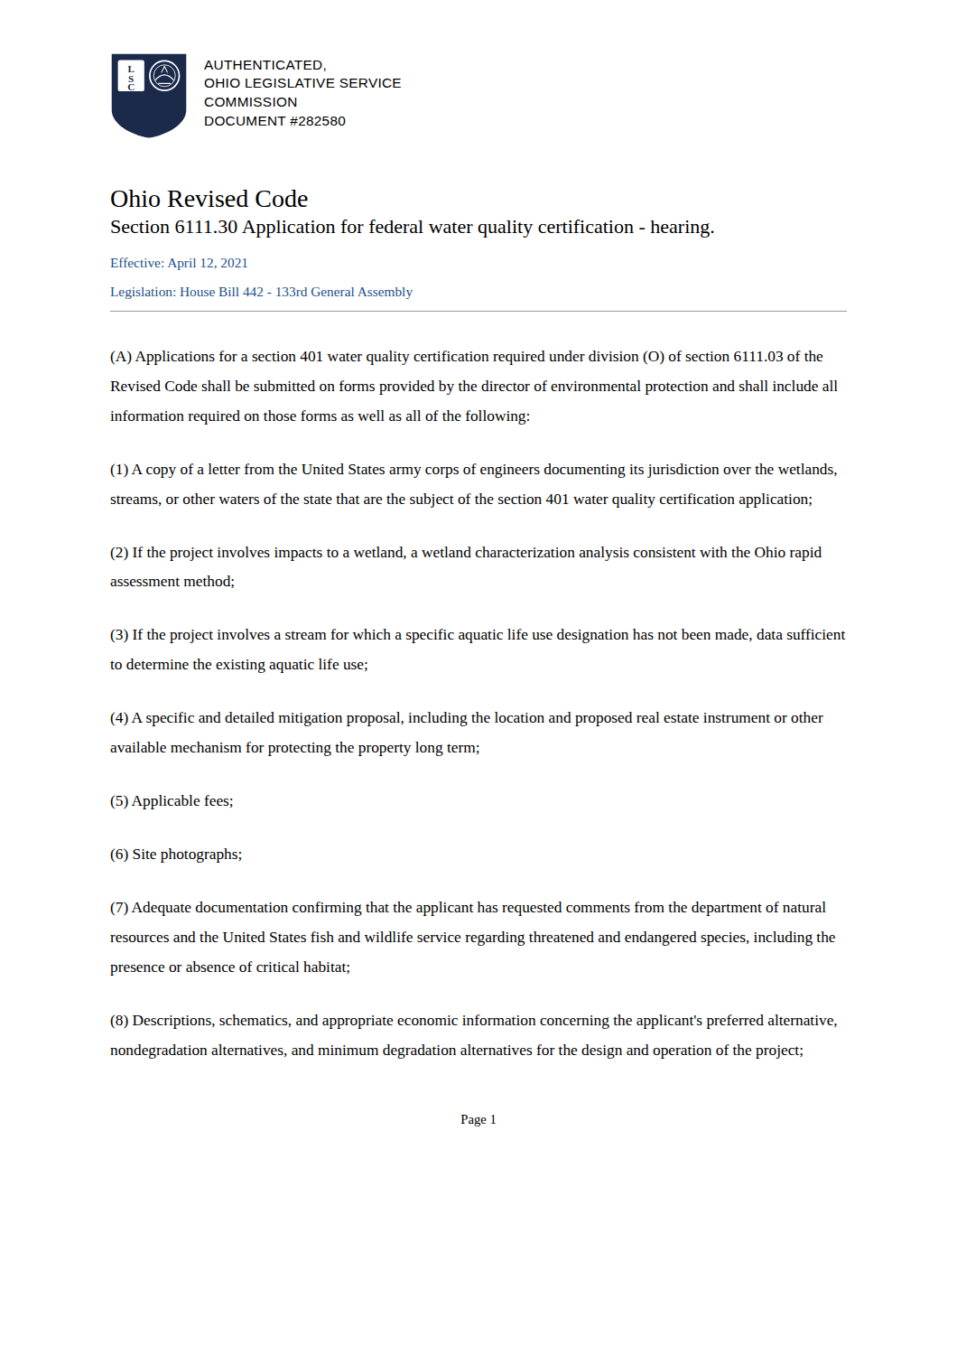L S C
AUTHENTICATED,
OHIO LEGISLATIVE SERVICE
COMMISSION
DOCUMENT #282580
Ohio Revised Code
Section 6111.30 Application for federal water quality certification - hearing.
Effective: April 12, 2021
Legislation: House Bill 442 - 133rd General Assembly
(A) Applications for a section 401 water quality certification required under division (O) of section 6111.03 of the Revised Code shall be submitted on forms provided by the director of environmental protection and shall include all information required on those forms as well as all of the following:
(1) A copy of a letter from the United States army corps of engineers documenting its jurisdiction over the wetlands, streams, or other waters of the state that are the subject of the section 401 water quality certification application;
(2) If the project involves impacts to a wetland, a wetland characterization analysis consistent with the Ohio rapid assessment method;
(3) If the project involves a stream for which a specific aquatic life use designation has not been made, data sufficient to determine the existing aquatic life use;
(4) A specific and detailed mitigation proposal, including the location and proposed real estate instrument or other available mechanism for protecting the property long term;
(5) Applicable fees;
(6) Site photographs;
(7) Adequate documentation confirming that the applicant has requested comments from the department of natural resources and the United States fish and wildlife service regarding threatened and endangered species, including the presence or absence of critical habitat;
(8) Descriptions, schematics, and appropriate economic information concerning the applicant's preferred alternative, nondegradation alternatives, and minimum degradation alternatives for the design and operation of the project;
Page 1